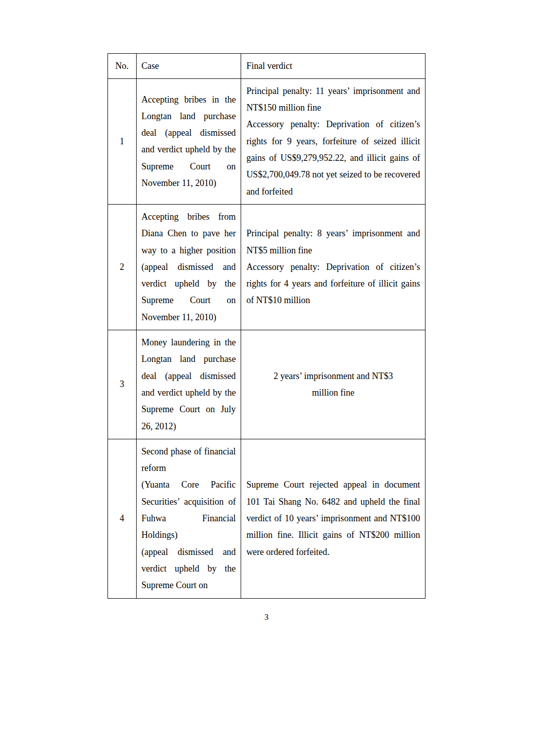| No. | Case | Final verdict |
| --- | --- | --- |
| 1 | Accepting bribes in the Longtan land purchase deal (appeal dismissed and verdict upheld by the Supreme Court on November 11, 2010) | Principal penalty: 11 years’ imprisonment and NT$150 million fine Accessory penalty: Deprivation of citizen’s rights for 9 years, forfeiture of seized illicit gains of US$9,279,952.22, and illicit gains of US$2,700,049.78 not yet seized to be recovered and forfeited |
| 2 | Accepting bribes from Diana Chen to pave her way to a higher position (appeal dismissed and verdict upheld by the Supreme Court on November 11, 2010) | Principal penalty: 8 years’ imprisonment and NT$5 million fine Accessory penalty: Deprivation of citizen’s rights for 4 years and forfeiture of illicit gains of NT$10 million |
| 3 | Money laundering in the Longtan land purchase deal (appeal dismissed and verdict upheld by the Supreme Court on July 26, 2012) | 2 years’ imprisonment and NT$3 million fine |
| 4 | Second phase of financial reform (Yuanta Core Pacific Securities’ acquisition of Fuhwa Financial Holdings) (appeal dismissed and verdict upheld by the Supreme Court on | Supreme Court rejected appeal in document 101 Tai Shang No. 6482 and upheld the final verdict of 10 years’ imprisonment and NT$100 million fine. Illicit gains of NT$200 million were ordered forfeited. |
3